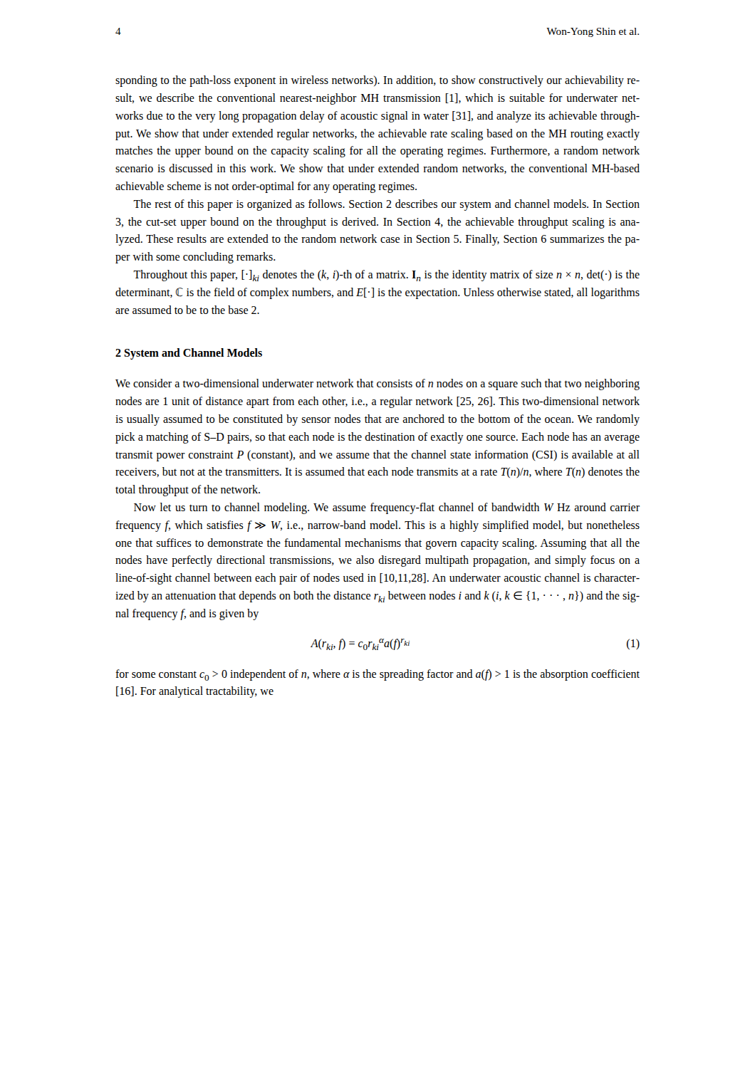4 Won-Yong Shin et al.
sponding to the path-loss exponent in wireless networks). In addition, to show constructively our achievability result, we describe the conventional nearest-neighbor MH transmission [1], which is suitable for underwater networks due to the very long propagation delay of acoustic signal in water [31], and analyze its achievable throughput. We show that under extended regular networks, the achievable rate scaling based on the MH routing exactly matches the upper bound on the capacity scaling for all the operating regimes. Furthermore, a random network scenario is discussed in this work. We show that under extended random networks, the conventional MH-based achievable scheme is not order-optimal for any operating regimes.
The rest of this paper is organized as follows. Section 2 describes our system and channel models. In Section 3, the cut-set upper bound on the throughput is derived. In Section 4, the achievable throughput scaling is analyzed. These results are extended to the random network case in Section 5. Finally, Section 6 summarizes the paper with some concluding remarks.
Throughout this paper, [·]ki denotes the (k, i)-th of a matrix. In is the identity matrix of size n × n, det(·) is the determinant, ℂ is the field of complex numbers, and E[·] is the expectation. Unless otherwise stated, all logarithms are assumed to be to the base 2.
2 System and Channel Models
We consider a two-dimensional underwater network that consists of n nodes on a square such that two neighboring nodes are 1 unit of distance apart from each other, i.e., a regular network [25, 26]. This two-dimensional network is usually assumed to be constituted by sensor nodes that are anchored to the bottom of the ocean. We randomly pick a matching of S–D pairs, so that each node is the destination of exactly one source. Each node has an average transmit power constraint P (constant), and we assume that the channel state information (CSI) is available at all receivers, but not at the transmitters. It is assumed that each node transmits at a rate T(n)/n, where T(n) denotes the total throughput of the network.
Now let us turn to channel modeling. We assume frequency-flat channel of bandwidth W Hz around carrier frequency f, which satisfies f ≫ W, i.e., narrow-band model. This is a highly simplified model, but nonetheless one that suffices to demonstrate the fundamental mechanisms that govern capacity scaling. Assuming that all the nodes have perfectly directional transmissions, we also disregard multipath propagation, and simply focus on a line-of-sight channel between each pair of nodes used in [10,11,28]. An underwater acoustic channel is characterized by an attenuation that depends on both the distance rki between nodes i and k (i, k ∈ {1, · · · , n}) and the signal frequency f, and is given by
A(rki, f) = c0rkiαa(f)rki (1)
for some constant c0 > 0 independent of n, where α is the spreading factor and a(f) > 1 is the absorption coefficient [16]. For analytical tractability, we